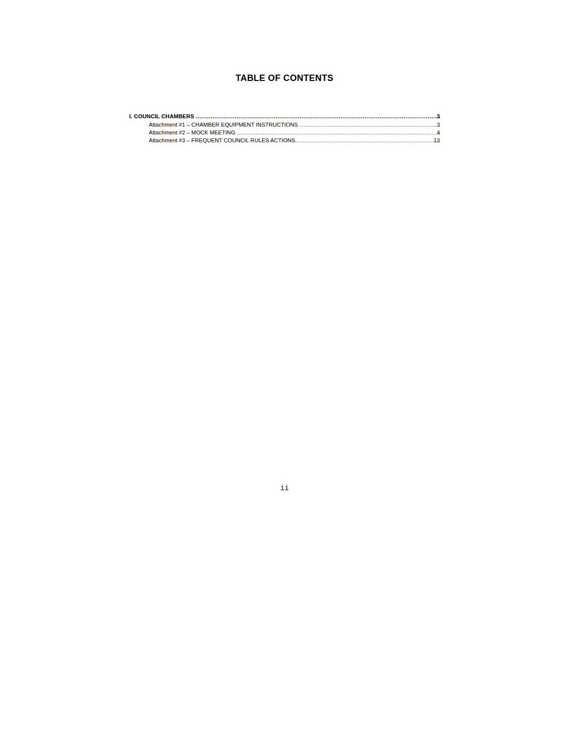TABLE OF CONTENTS
3 I. COUNCIL CHAMBERS ...........................................................................................................................................
3 Attachment #1 – CHAMBER EQUIPMENT INSTRUCTIONS .......................................................................................
4 Attachment #2 – MOCK MEETING .............................................................................................................................
13 Attachment #3 – FREQUENT COUNCIL RULES ACTIONS.........................................................................................
ii